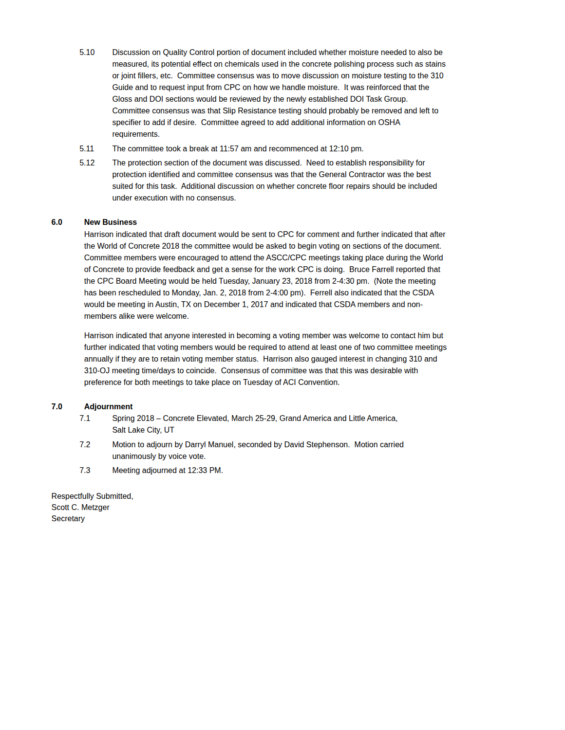5.10
Discussion on Quality Control portion of document included whether moisture needed to also be measured, its potential effect on chemicals used in the concrete polishing process such as stains or joint fillers, etc. Committee consensus was to move discussion on moisture testing to the 310 Guide and to request input from CPC on how we handle moisture. It was reinforced that the Gloss and DOI sections would be reviewed by the newly established DOI Task Group. Committee consensus was that Slip Resistance testing should probably be removed and left to specifier to add if desire. Committee agreed to add additional information on OSHA requirements.
5.11
The committee took a break at 11:57 am and recommenced at 12:10 pm.
5.12
The protection section of the document was discussed. Need to establish responsibility for protection identified and committee consensus was that the General Contractor was the best suited for this task. Additional discussion on whether concrete floor repairs should be included under execution with no consensus.
6.0
New Business
Harrison indicated that draft document would be sent to CPC for comment and further indicated that after the World of Concrete 2018 the committee would be asked to begin voting on sections of the document. Committee members were encouraged to attend the ASCC/CPC meetings taking place during the World of Concrete to provide feedback and get a sense for the work CPC is doing. Bruce Farrell reported that the CPC Board Meeting would be held Tuesday, January 23, 2018 from 2-4:30 pm. (Note the meeting has been rescheduled to Monday, Jan. 2, 2018 from 2-4:00 pm). Ferrell also indicated that the CSDA would be meeting in Austin, TX on December 1, 2017 and indicated that CSDA members and non-members alike were welcome.
Harrison indicated that anyone interested in becoming a voting member was welcome to contact him but further indicated that voting members would be required to attend at least one of two committee meetings annually if they are to retain voting member status. Harrison also gauged interest in changing 310 and 310-OJ meeting time/days to coincide. Consensus of committee was that this was desirable with preference for both meetings to take place on Tuesday of ACI Convention.
7.0
Adjournment
7.1
Spring 2018 – Concrete Elevated, March 25-29, Grand America and Little America,
Salt Lake City, UT
7.2
Motion to adjourn by Darryl Manuel, seconded by David Stephenson. Motion carried unanimously by voice vote.
7.3
Meeting adjourned at 12:33 PM.
Respectfully Submitted,
Scott C. Metzger
Secretary